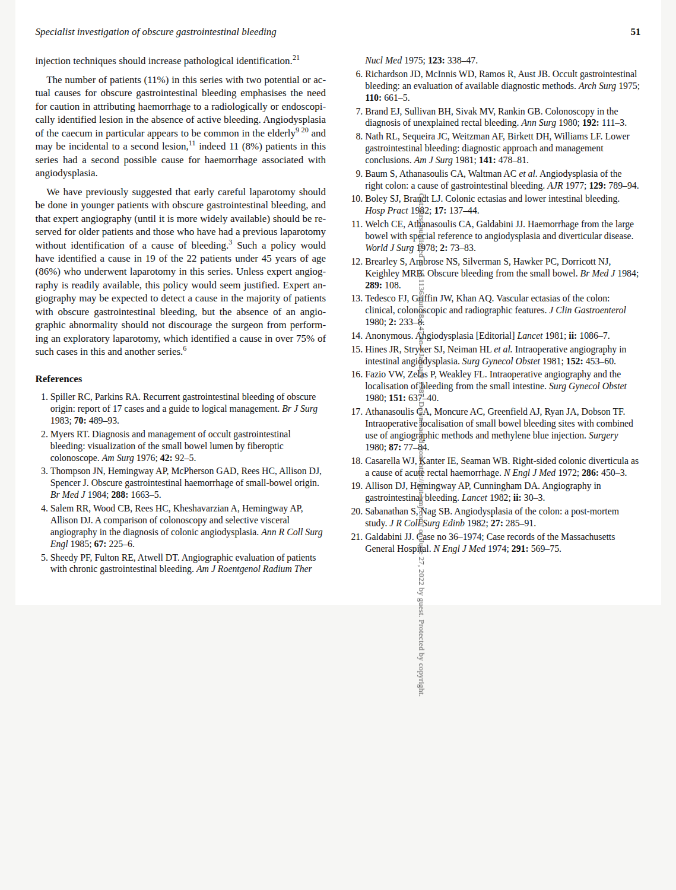Specialist investigation of obscure gastrointestinal bleeding 51
injection techniques should increase pathological identification.21
The number of patients (11%) in this series with two potential or actual causes for obscure gastrointestinal bleeding emphasises the need for caution in attributing haemorrhage to a radiologically or endoscopically identified lesion in the absence of active bleeding. Angiodysplasia of the caecum in particular appears to be common in the elderly9 20 and may be incidental to a second lesion,11 indeed 11 (8%) patients in this series had a second possible cause for haemorrhage associated with angiodysplasia.
We have previously suggested that early careful laparotomy should be done in younger patients with obscure gastrointestinal bleeding, and that expert angiography (until it is more widely available) should be reserved for older patients and those who have had a previous laparotomy without identification of a cause of bleeding.3 Such a policy would have identified a cause in 19 of the 22 patients under 45 years of age (86%) who underwent laparotomy in this series. Unless expert angiography is readily available, this policy would seem justified. Expert angiography may be expected to detect a cause in the majority of patients with obscure gastrointestinal bleeding, but the absence of an angiographic abnormality should not discourage the surgeon from performing an exploratory laparotomy, which identified a cause in over 75% of such cases in this and another series.6
References
Spiller RC, Parkins RA. Recurrent gastrointestinal bleeding of obscure origin: report of 17 cases and a guide to logical management. Br J Surg 1983; 70: 489–93.
Myers RT. Diagnosis and management of occult gastrointestinal bleeding: visualization of the small bowel lumen by fiberoptic colonoscope. Am Surg 1976; 42: 92–5.
Thompson JN, Hemingway AP, McPherson GAD, Rees HC, Allison DJ, Spencer J. Obscure gastrointestinal haemorrhage of small-bowel origin. Br Med J 1984; 288: 1663–5.
Salem RR, Wood CB, Rees HC, Kheshavarzian A, Hemingway AP, Allison DJ. A comparison of colonoscopy and selective visceral angiography in the diagnosis of colonic angiodysplasia. Ann R Coll Surg Engl 1985; 67: 225–6.
Sheedy PF, Fulton RE, Atwell DT. Angiographic evaluation of patients with chronic gastrointestinal bleeding. Am J Roentgenol Radium Ther Nucl Med 1975; 123: 338–47.
Richardson JD, McInnis WD, Ramos R, Aust JB. Occult gastrointestinal bleeding: an evaluation of available diagnostic methods. Arch Surg 1975; 110: 661–5.
Brand EJ, Sullivan BH, Sivak MV, Rankin GB. Colonoscopy in the diagnosis of unexplained rectal bleeding. Ann Surg 1980; 192: 111–3.
Nath RL, Sequeira JC, Weitzman AF, Birkett DH, Williams LF. Lower gastrointestinal bleeding: diagnostic approach and management conclusions. Am J Surg 1981; 141: 478–81.
Baum S, Athanasoulis CA, Waltman AC et al. Angiodysplasia of the right colon: a cause of gastrointestinal bleeding. AJR 1977; 129: 789–94.
Boley SJ, Brandt LJ. Colonic ectasias and lower intestinal bleeding. Hosp Pract 1982; 17: 137–44.
Welch CE, Athanasoulis CA, Galdabini JJ. Haemorrhage from the large bowel with special reference to angiodysplasia and diverticular disease. World J Surg 1978; 2: 73–83.
Brearley S, Ambrose NS, Silverman S, Hawker PC, Dorricott NJ, Keighley MRB. Obscure bleeding from the small bowel. Br Med J 1984; 289: 108.
Tedesco FJ, Griffin JW, Khan AQ. Vascular ectasias of the colon: clinical, colonoscopic and radiographic features. J Clin Gastroenterol 1980; 2: 233–8.
Anonymous. Angiodysplasia [Editorial] Lancet 1981; ii: 1086–7.
Hines JR, Stryker SJ, Neiman HL et al. Intraoperative angiography in intestinal angiodysplasia. Surg Gynecol Obstet 1981; 152: 453–60.
Fazio VW, Zelas P, Weakley FL. Intraoperative angiography and the localisation of bleeding from the small intestine. Surg Gynecol Obstet 1980; 151: 637–40.
Athanasoulis CA, Moncure AC, Greenfield AJ, Ryan JA, Dobson TF. Intraoperative localisation of small bowel bleeding sites with combined use of angiographic methods and methylene blue injection. Surgery 1980; 87: 77–84.
Casarella WJ, Kanter IE, Seaman WB. Right-sided colonic diverticula as a cause of acute rectal haemorrhage. N Engl J Med 1972; 286: 450–3.
Allison DJ, Hemingway AP, Cunningham DA. Angiography in gastrointestinal bleeding. Lancet 1982; ii: 30–3.
Sabanathan S, Nag SB. Angiodysplasia of the colon: a post-mortem study. J R Coll Surg Edinb 1982; 27: 285–91.
Galdabini JJ. Case no 36–1974; Case records of the Massachusetts General Hospital. N Engl J Med 1974; 291: 569–75.
Gut: first published as 10.1136/gut.28.1.47 on 1 January 1987. Downloaded from http://gut.bmj.com/ on June 27, 2022 by guest. Protected by copyright.